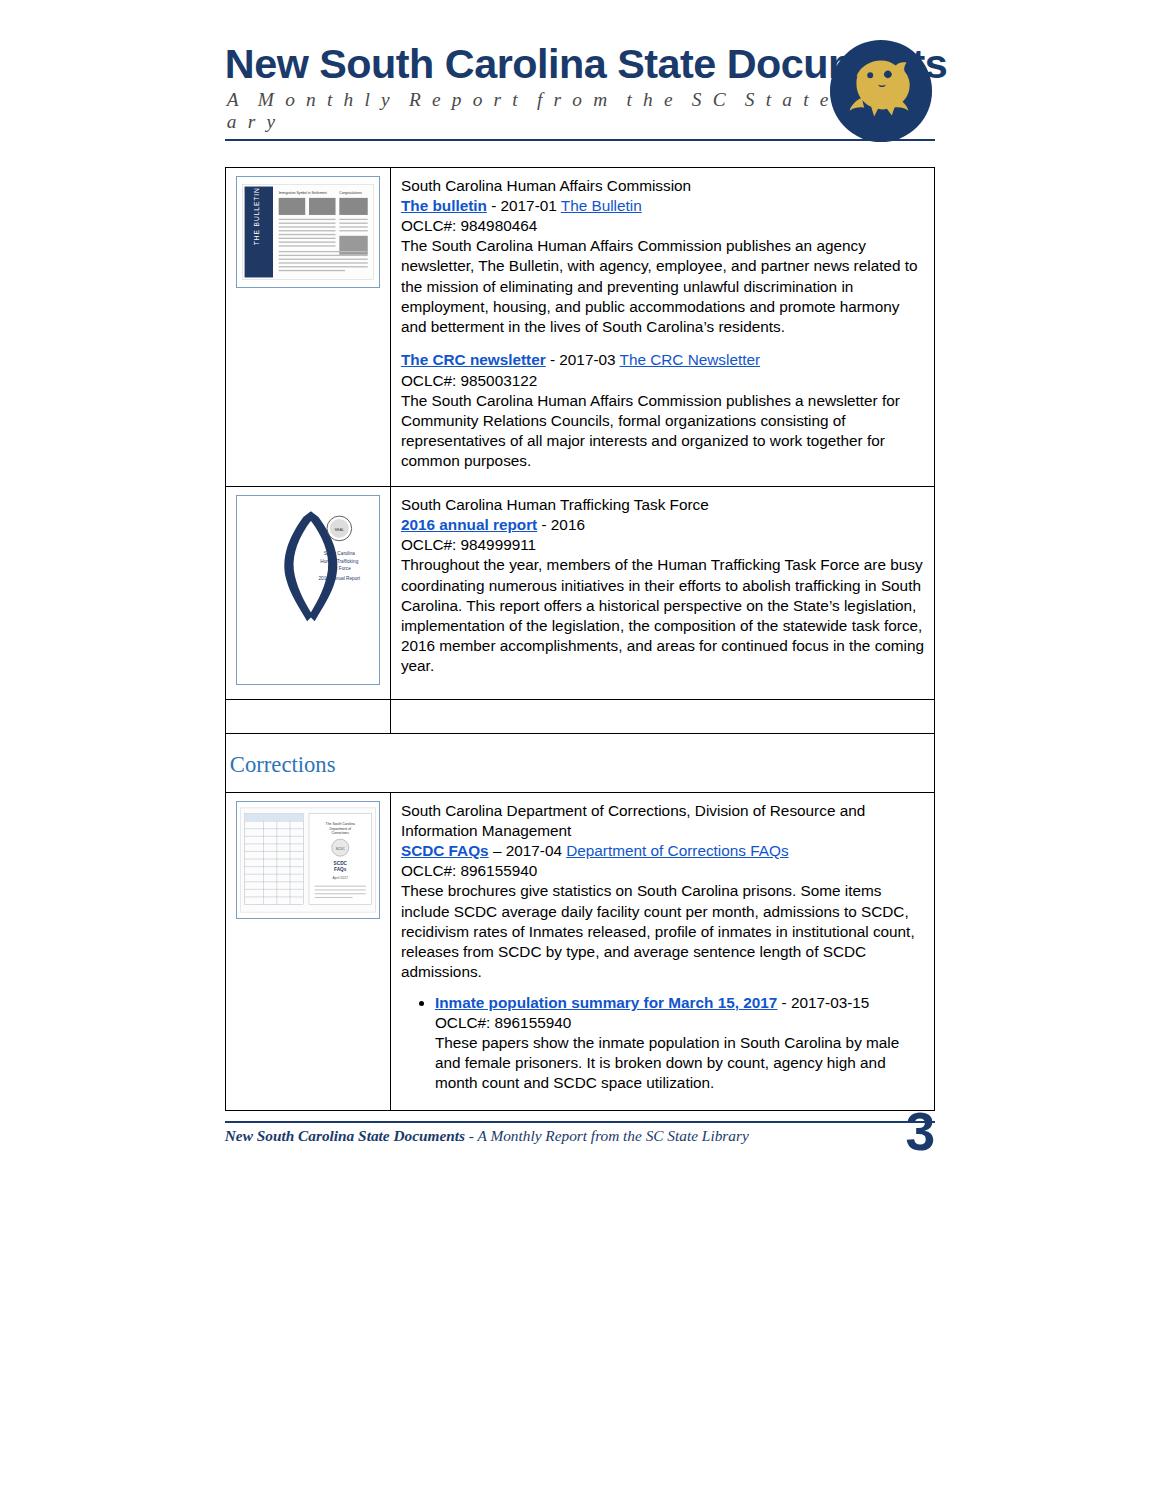New South Carolina State Documents
A M o n t h l y R e p o r t f r o m t h e S C S t a t e L i b r a r y
| THE BULLETIN Immigration Symbol in Settlement Congratulations | South Carolina Human Affairs Commission The bulletin - 2017-01 The Bulletin OCLC#: 984980464 The South Carolina Human Affairs Commission publishes an agency newsletter, The Bulletin, with agency, employee, and partner news related to the mission of eliminating and preventing unlawful discrimination in employment, housing, and public accommodations and promote harmony and betterment in the lives of South Carolina’s residents. The CRC newsletter - 2017-03 The CRC Newsletter OCLC#: 985003122 The South Carolina Human Affairs Commission publishes a newsletter for Community Relations Councils, formal organizations consisting of representatives of all major interests and organized to work together for common purposes. |
| SEAL South Carolina Human Trafficking Task Force 2016 Annual Report | South Carolina Human Trafficking Task Force 2016 annual report - 2016 OCLC#: 984999911 Throughout the year, members of the Human Trafficking Task Force are busy coordinating numerous initiatives in their efforts to abolish trafficking in South Carolina. This report offers a historical perspective on the State’s legislation, implementation of the legislation, the composition of the statewide task force, 2016 member accomplishments, and areas for continued focus in the coming year. |
| Corrections |
| The South Carolina Department of Corrections SCDC SCDC FAQs April 2017 | South Carolina Department of Corrections, Division of Resource and Information Management SCDC FAQs – 2017-04 Department of Corrections FAQs OCLC#: 896155940 These brochures give statistics on South Carolina prisons. Some items include SCDC average daily facility count per month, admissions to SCDC, recidivism rates of Inmates released, profile of inmates in institutional count, releases from SCDC by type, and average sentence length of SCDC admissions. Inmate population summary for March 15, 2017 - 2017-03-15 OCLC#: 896155940 These papers show the inmate population in South Carolina by male and female prisoners. It is broken down by count, agency high and month count and SCDC space utilization. |
New South Carolina State Documents - A Monthly Report from the SC State Library 3